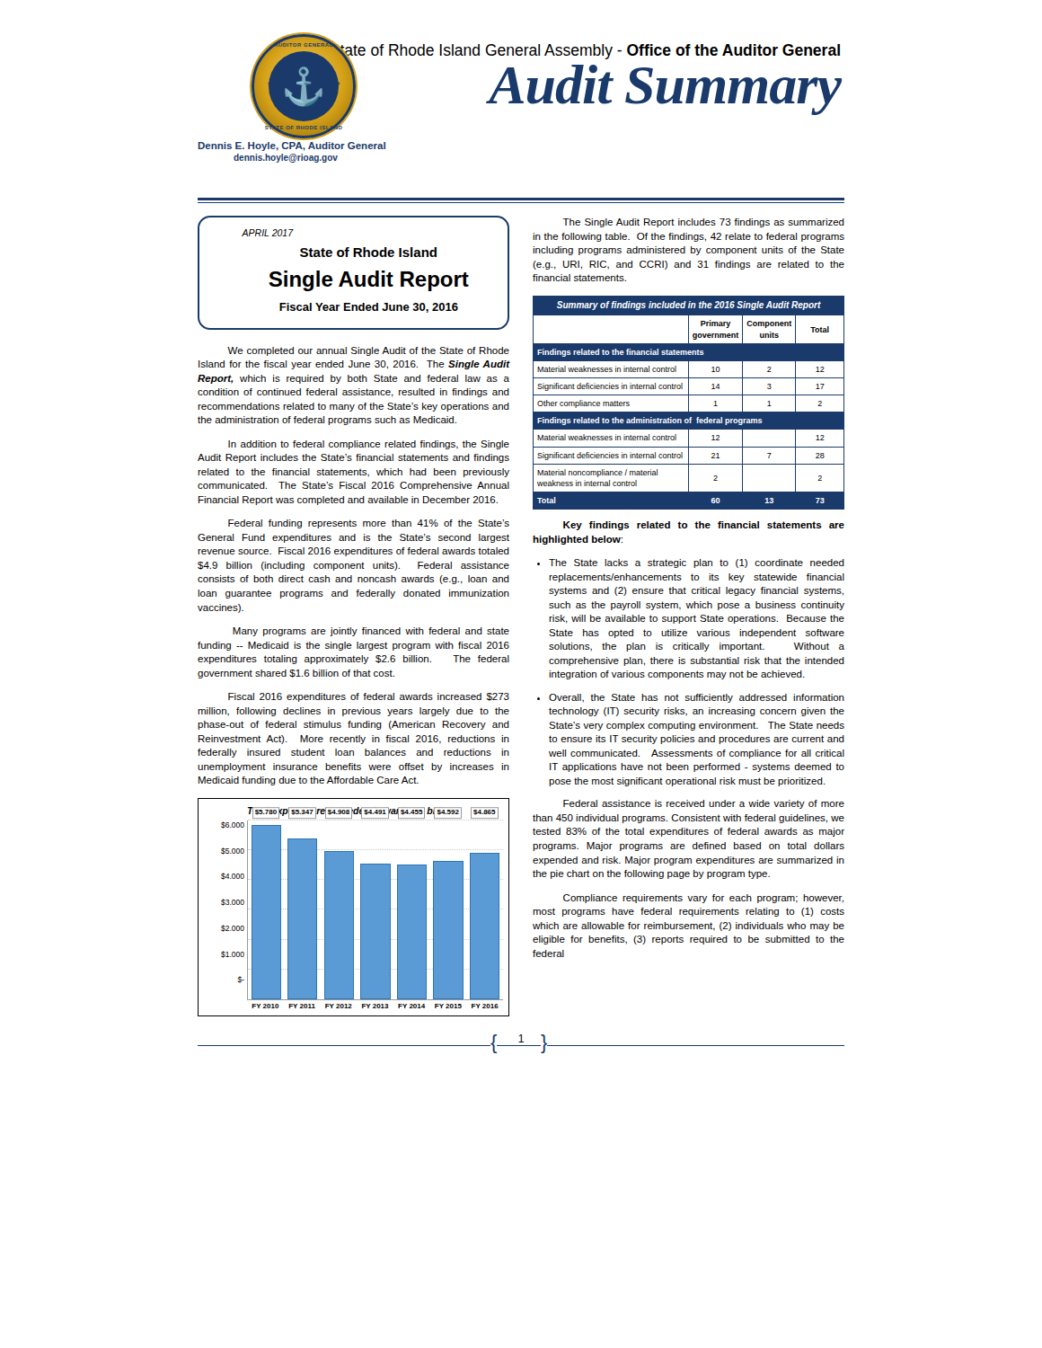AUDITOR GENERAL
⚓
STATE OF RHODE ISLAND
★
★
State of Rhode Island General Assembly - Office of the Auditor General
Audit Summary
Dennis E. Hoyle, CPA, Auditor General dennis.hoyle@rioag.gov
APRIL 2017
State of Rhode Island
Single Audit Report
Fiscal Year Ended June 30, 2016
We completed our annual Single Audit of the State of Rhode Island for the fiscal year ended June 30, 2016. The Single Audit Report, which is required by both State and federal law as a condition of continued federal assistance, resulted in findings and recommendations related to many of the State’s key operations and the administration of federal programs such as Medicaid.
In addition to federal compliance related findings, the Single Audit Report includes the State’s financial statements and findings related to the financial statements, which had been previously communicated. The State’s Fiscal 2016 Comprehensive Annual Financial Report was completed and available in December 2016.
Federal funding represents more than 41% of the State’s General Fund expenditures and is the State’s second largest revenue source. Fiscal 2016 expenditures of federal awards totaled $4.9 billion (including component units). Federal assistance consists of both direct cash and noncash awards (e.g., loan and loan guarantee programs and federally donated immunization vaccines).
Many programs are jointly financed with federal and state funding -- Medicaid is the single largest program with fiscal 2016 expenditures totaling approximately $2.6 billion. The federal government shared $1.6 billion of that cost.
Fiscal 2016 expenditures of federal awards increased $273 million, following declines in previous years largely due to the phase-out of federal stimulus funding (American Recovery and Reinvestment Act). More recently in fiscal 2016, reductions in federally insured student loan balances and reductions in unemployment insurance benefits were offset by increases in Medicaid funding due to the Affordable Care Act.
Total expenditures of federal awards - $ billions
$6.000 $5.000 $4.000 $3.000 $2.000 $1.000 $-
$5.780
$5.347
$4.908
$4.491
$4.455
$4.592
$4.865
FY 2010 FY 2011 FY 2012 FY 2013 FY 2014 FY 2015 FY 2016
The Single Audit Report includes 73 findings as summarized in the following table. Of the findings, 42 relate to federal programs including programs administered by component units of the State (e.g., URI, RIC, and CCRI) and 31 findings are related to the financial statements.
Summary of findings included in the 2016 Single Audit Report
| | Primary government | Component units | Total |
| --- | --- | --- | --- |
| Findings related to the financial statements |
| Material weaknesses in internal control | 10 | 2 | 12 |
| Significant deficiencies in internal control | 14 | 3 | 17 |
| Other compliance matters | 1 | 1 | 2 |
| Findings related to the administration of federal programs |
| Material weaknesses in internal control | 12 | | 12 |
| Significant deficiencies in internal control | 21 | 7 | 28 |
| Material noncompliance / material weakness in internal control | 2 | | 2 |
| Total | 60 | 13 | 73 |
Key findings related to the financial statements are highlighted below:
The State lacks a strategic plan to (1) coordinate needed replacements/enhancements to its key statewide financial systems and (2) ensure that critical legacy financial systems, such as the payroll system, which pose a business continuity risk, will be available to support State operations. Because the State has opted to utilize various independent software solutions, the plan is critically important. Without a comprehensive plan, there is substantial risk that the intended integration of various components may not be achieved.
Overall, the State has not sufficiently addressed information technology (IT) security risks, an increasing concern given the State’s very complex computing environment. The State needs to ensure its IT security policies and procedures are current and well communicated. Assessments of compliance for all critical IT applications have not been performed - systems deemed to pose the most significant operational risk must be prioritized.
Federal assistance is received under a wide variety of more than 450 individual programs. Consistent with federal guidelines, we tested 83% of the total expenditures of federal awards as major programs. Major programs are defined based on total dollars expended and risk. Major program expenditures are summarized in the pie chart on the following page by program type.
Compliance requirements vary for each program; however, most programs have federal requirements relating to (1) costs which are allowable for reimbursement, (2) individuals who may be eligible for benefits, (3) reports required to be submitted to the federal
{
1
}